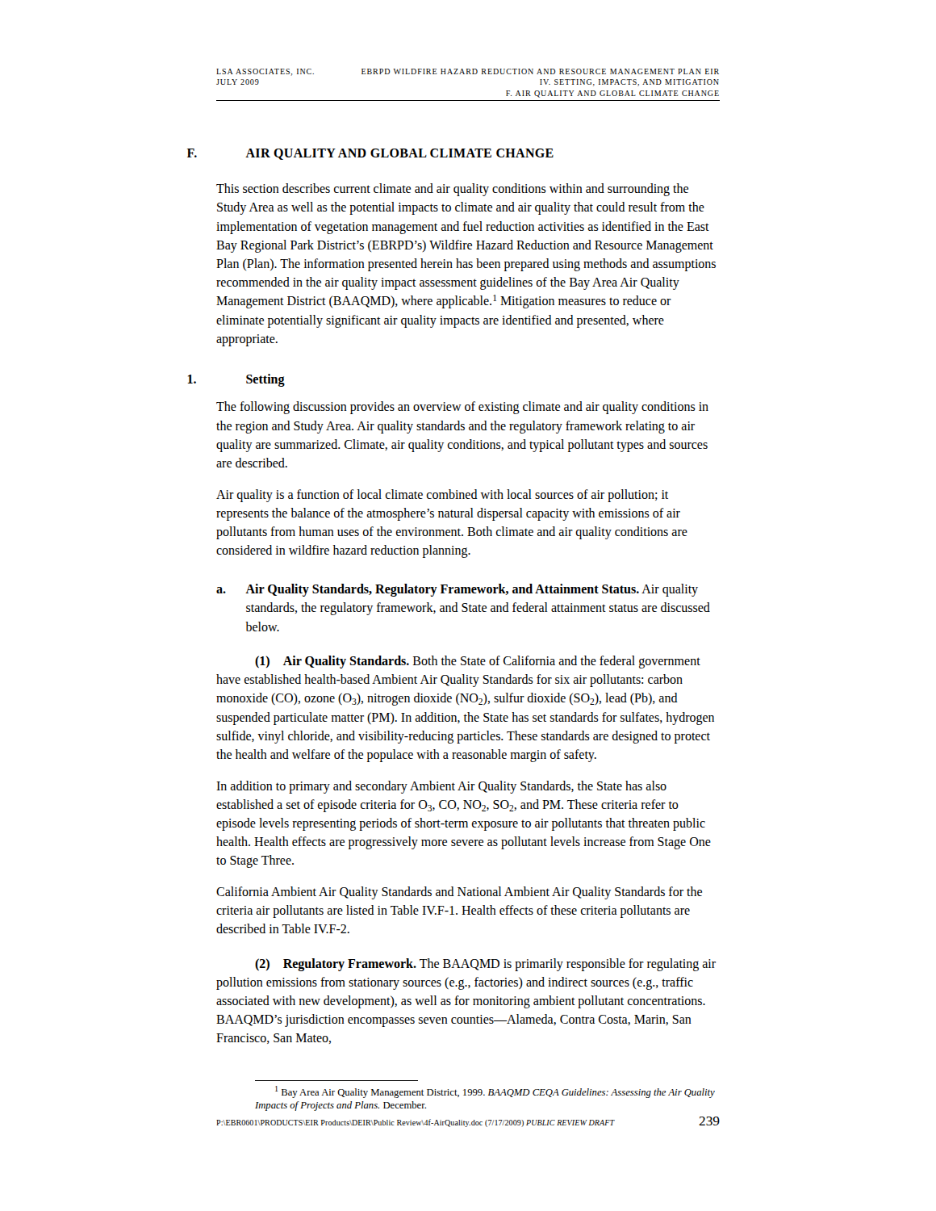LSA Associates, Inc.
July 2009
EBRPD Wildfire Hazard Reduction and Resource Management Plan EIR
IV. Setting, Impacts, and Mitigation
F. Air Quality and Global Climate Change
F. AIR QUALITY AND GLOBAL CLIMATE CHANGE
This section describes current climate and air quality conditions within and surrounding the Study Area as well as the potential impacts to climate and air quality that could result from the implementation of vegetation management and fuel reduction activities as identified in the East Bay Regional Park District’s (EBRPD’s) Wildfire Hazard Reduction and Resource Management Plan (Plan). The information presented herein has been prepared using methods and assumptions recommended in the air quality impact assessment guidelines of the Bay Area Air Quality Management District (BAAQMD), where applicable.1 Mitigation measures to reduce or eliminate potentially significant air quality impacts are identified and presented, where appropriate.
1. Setting
The following discussion provides an overview of existing climate and air quality conditions in the region and Study Area. Air quality standards and the regulatory framework relating to air quality are summarized. Climate, air quality conditions, and typical pollutant types and sources are described.
Air quality is a function of local climate combined with local sources of air pollution; it represents the balance of the atmosphere’s natural dispersal capacity with emissions of air pollutants from human uses of the environment. Both climate and air quality conditions are considered in wildfire hazard reduction planning.
a. Air Quality Standards, Regulatory Framework, and Attainment Status. Air quality standards, the regulatory framework, and State and federal attainment status are discussed below.
(1) Air Quality Standards. Both the State of California and the federal government have established health-based Ambient Air Quality Standards for six air pollutants: carbon monoxide (CO), ozone (O3), nitrogen dioxide (NO2), sulfur dioxide (SO2), lead (Pb), and suspended particulate matter (PM). In addition, the State has set standards for sulfates, hydrogen sulfide, vinyl chloride, and visibility-reducing particles. These standards are designed to protect the health and welfare of the populace with a reasonable margin of safety.
In addition to primary and secondary Ambient Air Quality Standards, the State has also established a set of episode criteria for O3, CO, NO2, SO2, and PM. These criteria refer to episode levels representing periods of short-term exposure to air pollutants that threaten public health. Health effects are progressively more severe as pollutant levels increase from Stage One to Stage Three.
California Ambient Air Quality Standards and National Ambient Air Quality Standards for the criteria air pollutants are listed in Table IV.F-1. Health effects of these criteria pollutants are described in Table IV.F-2.
(2) Regulatory Framework. The BAAQMD is primarily responsible for regulating air pollution emissions from stationary sources (e.g., factories) and indirect sources (e.g., traffic associated with new development), as well as for monitoring ambient pollutant concentrations. BAAQMD’s jurisdiction encompasses seven counties—Alameda, Contra Costa, Marin, San Francisco, San Mateo,
1 Bay Area Air Quality Management District, 1999. BAAQMD CEQA Guidelines: Assessing the Air Quality Impacts of Projects and Plans. December.
P:\EBR0601\PRODUCTS\EIR Products\DEIR\Public Review\4f-AirQuality.doc (7/17/2009) PUBLIC REVIEW DRAFT
239